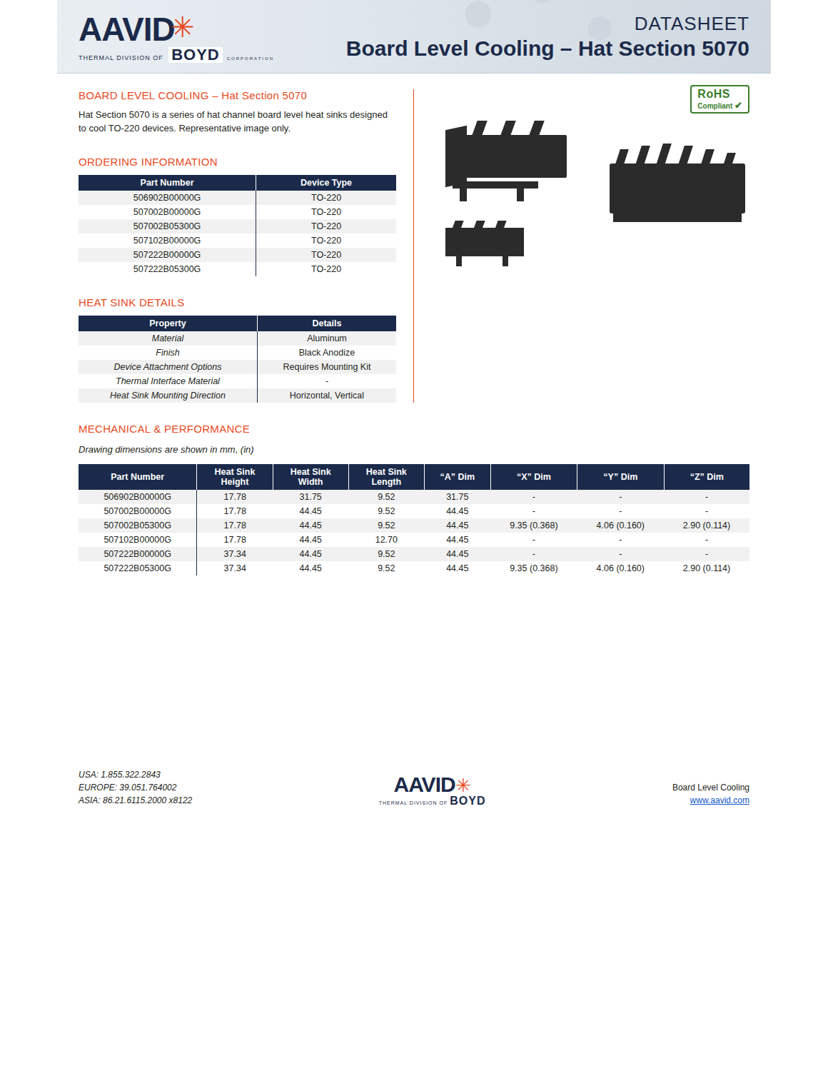AAVID✳
THERMAL DIVISION OF BOYD CORPORATION
DATASHEET
Board Level Cooling – Hat Section 5070
BOARD LEVEL COOLING – Hat Section 5070
Hat Section 5070 is a series of hat channel board level heat sinks designed to cool TO-220 devices. Representative image only.
ORDERING INFORMATION
| Part Number | Device Type |
| --- | --- |
| 506902B00000G | TO-220 |
| 507002B00000G | TO-220 |
| 507002B05300G | TO-220 |
| 507102B00000G | TO-220 |
| 507222B00000G | TO-220 |
| 507222B05300G | TO-220 |
HEAT SINK DETAILS
| Property | Details |
| --- | --- |
| Material | Aluminum |
| Finish | Black Anodize |
| Device Attachment Options | Requires Mounting Kit |
| Thermal Interface Material | - |
| Heat Sink Mounting Direction | Horizontal, Vertical |
RoHS
Compliant ✔
MECHANICAL & PERFORMANCE
Drawing dimensions are shown in mm, (in)
| Part Number | Heat Sink Height | Heat Sink Width | Heat Sink Length | “A” Dim | “X” Dim | “Y” Dim | “Z” Dim |
| --- | --- | --- | --- | --- | --- | --- | --- |
| 506902B00000G | 17.78 | 31.75 | 9.52 | 31.75 | - | - | - |
| 507002B00000G | 17.78 | 44.45 | 9.52 | 44.45 | - | - | - |
| 507002B05300G | 17.78 | 44.45 | 9.52 | 44.45 | 9.35 (0.368) | 4.06 (0.160) | 2.90 (0.114) |
| 507102B00000G | 17.78 | 44.45 | 12.70 | 44.45 | - | - | - |
| 507222B00000G | 37.34 | 44.45 | 9.52 | 44.45 | - | - | - |
| 507222B05300G | 37.34 | 44.45 | 9.52 | 44.45 | 9.35 (0.368) | 4.06 (0.160) | 2.90 (0.114) |
USA: 1.855.322.2843
EUROPE: 39.051.764002
ASIA: 86.21.6115.2000 x8122
AAVID✳
THERMAL DIVISION OF BOYD
Board Level Cooling
www.aavid.com